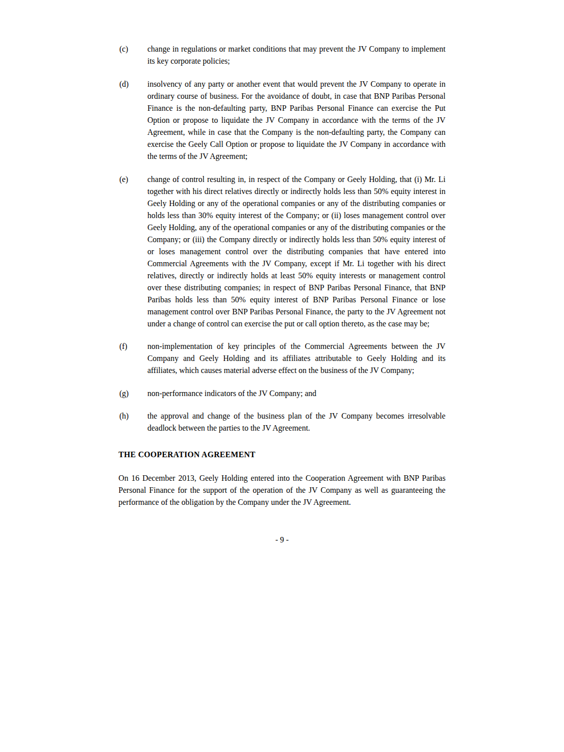(c)
change in regulations or market conditions that may prevent the JV Company to implement its key corporate policies;
(d)
insolvency of any party or another event that would prevent the JV Company to operate in ordinary course of business. For the avoidance of doubt, in case that BNP Paribas Personal Finance is the non-defaulting party, BNP Paribas Personal Finance can exercise the Put Option or propose to liquidate the JV Company in accordance with the terms of the JV Agreement, while in case that the Company is the non-defaulting party, the Company can exercise the Geely Call Option or propose to liquidate the JV Company in accordance with the terms of the JV Agreement;
(e)
change of control resulting in, in respect of the Company or Geely Holding, that (i) Mr. Li together with his direct relatives directly or indirectly holds less than 50% equity interest in Geely Holding or any of the operational companies or any of the distributing companies or holds less than 30% equity interest of the Company; or (ii) loses management control over Geely Holding, any of the operational companies or any of the distributing companies or the Company; or (iii) the Company directly or indirectly holds less than 50% equity interest of or loses management control over the distributing companies that have entered into Commercial Agreements with the JV Company, except if Mr. Li together with his direct relatives, directly or indirectly holds at least 50% equity interests or management control over these distributing companies; in respect of BNP Paribas Personal Finance, that BNP Paribas holds less than 50% equity interest of BNP Paribas Personal Finance or lose management control over BNP Paribas Personal Finance, the party to the JV Agreement not under a change of control can exercise the put or call option thereto, as the case may be;
(f)
non-implementation of key principles of the Commercial Agreements between the JV Company and Geely Holding and its affiliates attributable to Geely Holding and its affiliates, which causes material adverse effect on the business of the JV Company;
(g)
non-performance indicators of the JV Company; and
(h)
the approval and change of the business plan of the JV Company becomes irresolvable deadlock between the parties to the JV Agreement.
THE COOPERATION AGREEMENT
On 16 December 2013, Geely Holding entered into the Cooperation Agreement with BNP Paribas Personal Finance for the support of the operation of the JV Company as well as guaranteeing the performance of the obligation by the Company under the JV Agreement.
- 9 -